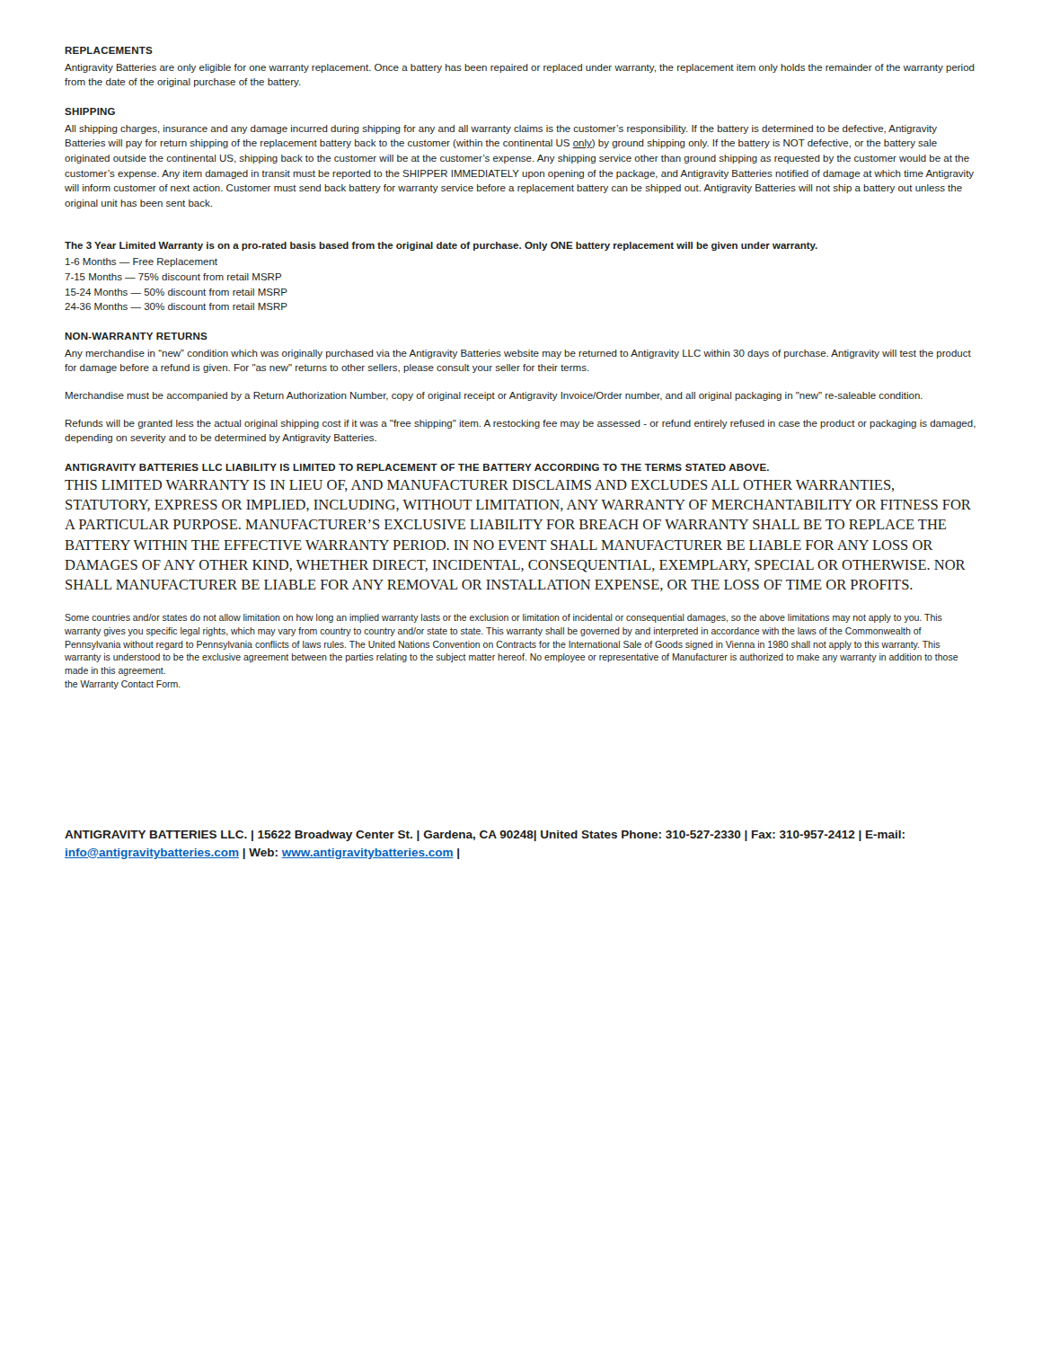Replacements
Antigravity Batteries are only eligible for one warranty replacement. Once a battery has been repaired or replaced under warranty, the replacement item only holds the remainder of the warranty period from the date of the original purchase of the battery.
Shipping
All shipping charges, insurance and any damage incurred during shipping for any and all warranty claims is the customer’s responsibility. If the battery is determined to be defective, Antigravity Batteries will pay for return shipping of the replacement battery back to the customer (within the continental US only) by ground shipping only. If the battery is NOT defective, or the battery sale originated outside the continental US, shipping back to the customer will be at the customer’s expense. Any shipping service other than ground shipping as requested by the customer would be at the customer’s expense. Any item damaged in transit must be reported to the SHIPPER IMMEDIATELY upon opening of the package, and Antigravity Batteries notified of damage at which time Antigravity will inform customer of next action. Customer must send back battery for warranty service before a replacement battery can be shipped out. Antigravity Batteries will not ship a battery out unless the original unit has been sent back.
The 3 Year Limited Warranty is on a pro-rated basis based from the original date of purchase. Only ONE battery replacement will be given under warranty.
1-6 Months — Free Replacement
7-15 Months — 75% discount from retail MSRP
15-24 Months — 50% discount from retail MSRP
24-36 Months — 30% discount from retail MSRP
Non-Warranty Returns
Any merchandise in “new” condition which was originally purchased via the Antigravity Batteries website may be returned to Antigravity LLC within 30 days of purchase. Antigravity will test the product for damage before a refund is given. For "as new" returns to other sellers, please consult your seller for their terms.
Merchandise must be accompanied by a Return Authorization Number, copy of original receipt or Antigravity Invoice/Order number, and all original packaging in "new" re-saleable condition.
Refunds will be granted less the actual original shipping cost if it was a "free shipping" item. A restocking fee may be assessed - or refund entirely refused in case the product or packaging is damaged, depending on severity and to be determined by Antigravity Batteries.
Antigravity Batteries LLC liability is limited to replacement of the battery according to the terms stated above.
THIS LIMITED WARRANTY IS IN LIEU OF, AND MANUFACTURER DISCLAIMS AND EXCLUDES ALL OTHER WARRANTIES, STATUTORY, EXPRESS OR IMPLIED, INCLUDING, WITHOUT LIMITATION, ANY WARRANTY OF MERCHANTABILITY OR FITNESS FOR A PARTICULAR PURPOSE. MANUFACTURER’S EXCLUSIVE LIABILITY FOR BREACH OF WARRANTY SHALL BE TO REPLACE THE BATTERY WITHIN THE EFFECTIVE WARRANTY PERIOD. IN NO EVENT SHALL MANUFACTURER BE LIABLE FOR ANY LOSS OR DAMAGES OF ANY OTHER KIND, WHETHER DIRECT, INCIDENTAL, CONSEQUENTIAL, EXEMPLARY, SPECIAL OR OTHERWISE. NOR SHALL MANUFACTURER BE LIABLE FOR ANY REMOVAL OR INSTALLATION EXPENSE, OR THE LOSS OF TIME OR PROFITS.
Some countries and/or states do not allow limitation on how long an implied warranty lasts or the exclusion or limitation of incidental or consequential damages, so the above limitations may not apply to you. This warranty gives you specific legal rights, which may vary from country to country and/or state to state. This warranty shall be governed by and interpreted in accordance with the laws of the Commonwealth of Pennsylvania without regard to Pennsylvania conflicts of laws rules. The United Nations Convention on Contracts for the International Sale of Goods signed in Vienna in 1980 shall not apply to this warranty. This warranty is understood to be the exclusive agreement between the parties relating to the subject matter hereof. No employee or representative of Manufacturer is authorized to make any warranty in addition to those made in this agreement.
the Warranty Contact Form.
ANTIGRAVITY BATTERIES LLC. | 15622 Broadway Center St. | Gardena, CA 90248| United States Phone: 310-527-2330 | Fax: 310-957-2412 | E-mail: info@antigravitybatteries.com | Web: www.antigravitybatteries.com |